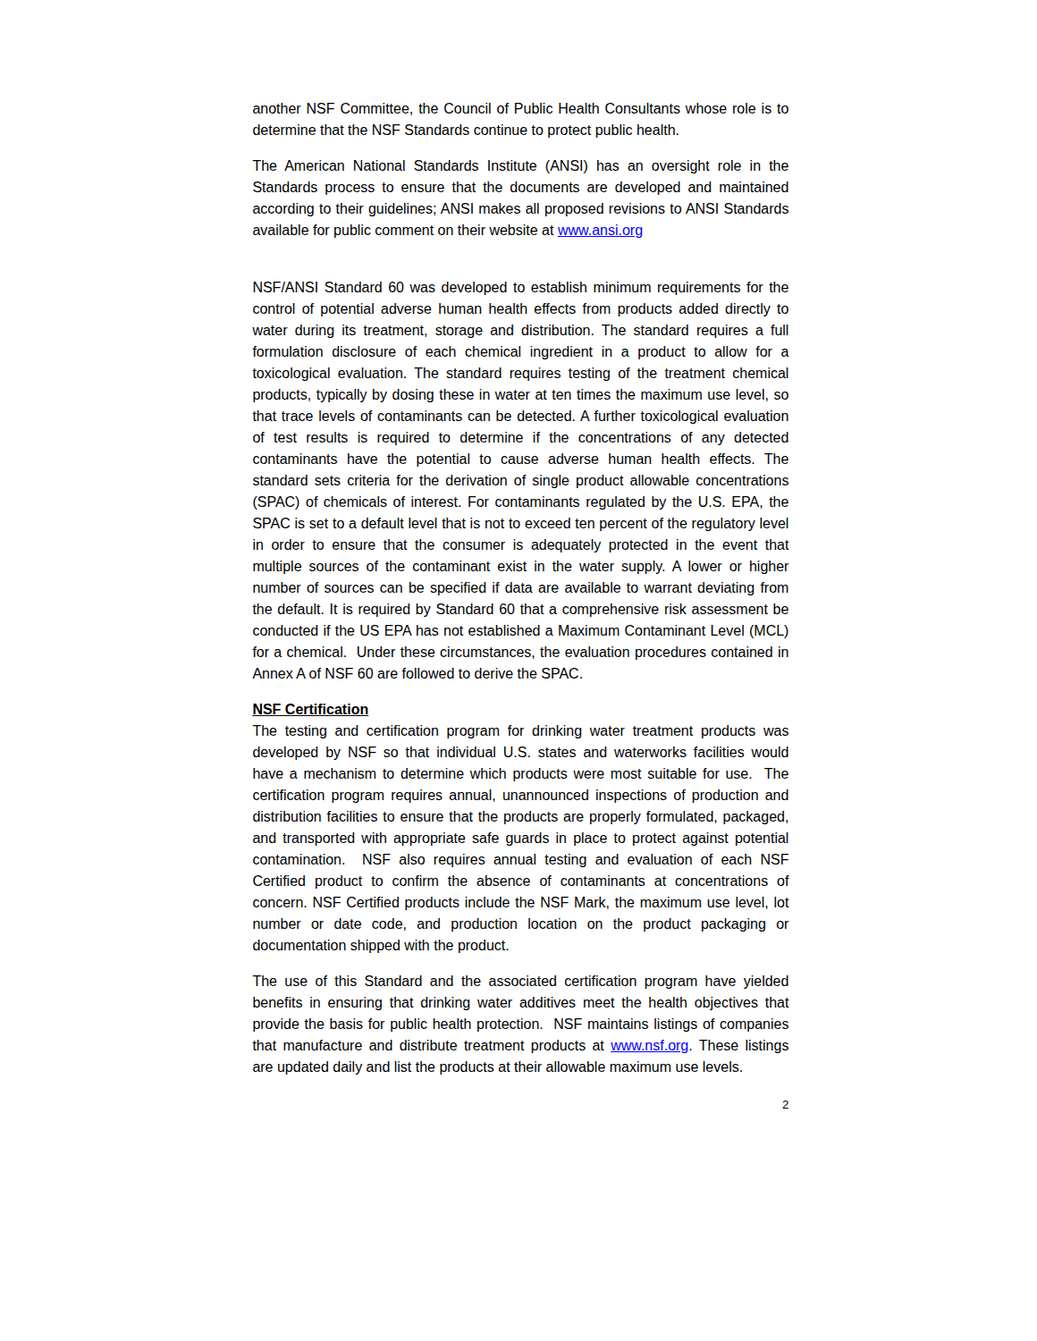another NSF Committee, the Council of Public Health Consultants whose role is to determine that the NSF Standards continue to protect public health.
The American National Standards Institute (ANSI) has an oversight role in the Standards process to ensure that the documents are developed and maintained according to their guidelines; ANSI makes all proposed revisions to ANSI Standards available for public comment on their website at www.ansi.org
NSF/ANSI Standard 60 was developed to establish minimum requirements for the control of potential adverse human health effects from products added directly to water during its treatment, storage and distribution. The standard requires a full formulation disclosure of each chemical ingredient in a product to allow for a toxicological evaluation. The standard requires testing of the treatment chemical products, typically by dosing these in water at ten times the maximum use level, so that trace levels of contaminants can be detected. A further toxicological evaluation of test results is required to determine if the concentrations of any detected contaminants have the potential to cause adverse human health effects. The standard sets criteria for the derivation of single product allowable concentrations (SPAC) of chemicals of interest. For contaminants regulated by the U.S. EPA, the SPAC is set to a default level that is not to exceed ten percent of the regulatory level in order to ensure that the consumer is adequately protected in the event that multiple sources of the contaminant exist in the water supply. A lower or higher number of sources can be specified if data are available to warrant deviating from the default. It is required by Standard 60 that a comprehensive risk assessment be conducted if the US EPA has not established a Maximum Contaminant Level (MCL) for a chemical. Under these circumstances, the evaluation procedures contained in Annex A of NSF 60 are followed to derive the SPAC.
NSF Certification
The testing and certification program for drinking water treatment products was developed by NSF so that individual U.S. states and waterworks facilities would have a mechanism to determine which products were most suitable for use. The certification program requires annual, unannounced inspections of production and distribution facilities to ensure that the products are properly formulated, packaged, and transported with appropriate safe guards in place to protect against potential contamination. NSF also requires annual testing and evaluation of each NSF Certified product to confirm the absence of contaminants at concentrations of concern. NSF Certified products include the NSF Mark, the maximum use level, lot number or date code, and production location on the product packaging or documentation shipped with the product.
The use of this Standard and the associated certification program have yielded benefits in ensuring that drinking water additives meet the health objectives that provide the basis for public health protection. NSF maintains listings of companies that manufacture and distribute treatment products at www.nsf.org. These listings are updated daily and list the products at their allowable maximum use levels.
2